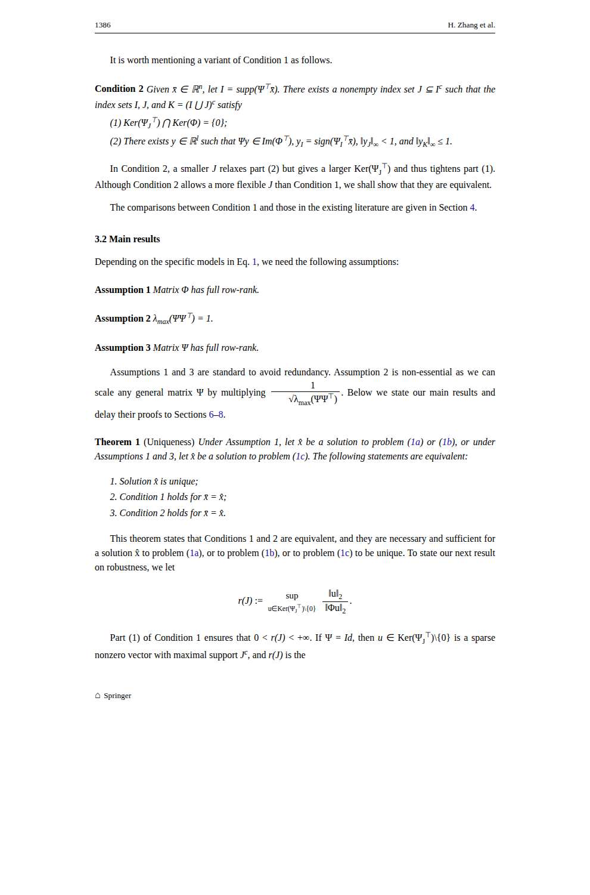1386 H. Zhang et al.
It is worth mentioning a variant of Condition 1 as follows.
Condition 2 Given x̄ ∈ ℝn, let I = supp(Ψ⊤x̄). There exists a nonempty index set J ⊆ Ic such that the index sets I, J, and K = (I ⋃ J)c satisfy
(1) Ker(ΨJ⊤) ⋂ Ker(Φ) = {0};
(2) There exists y ∈ ℝl such that Ψy ∈ Im(Φ⊤), yI = sign(ΨI⊤x̄), ‖yJ‖∞ < 1, and ‖yK‖∞ ≤ 1.
In Condition 2, a smaller J relaxes part (2) but gives a larger Ker(ΨJ⊤) and thus tightens part (1). Although Condition 2 allows a more flexible J than Condition 1, we shall show that they are equivalent.
The comparisons between Condition 1 and those in the existing literature are given in Section 4.
3.2 Main results
Depending on the specific models in Eq. 1, we need the following assumptions:
Assumption 1 Matrix Φ has full row-rank.
Assumption 2 λmax(ΨΨ⊤) = 1.
Assumption 3 Matrix Ψ has full row-rank.
Assumptions 1 and 3 are standard to avoid redundancy. Assumption 2 is non-essential as we can scale any general matrix Ψ by multiplying 1√λmax(ΨΨ⊤). Below we state our main results and delay their proofs to Sections 6–8.
Theorem 1 (Uniqueness) Under Assumption 1, let x̂ be a solution to problem (1a) or (1b), or under Assumptions 1 and 3, let x̂ be a solution to problem (1c). The following statements are equivalent:
Solution x̂ is unique;
Condition 1 holds for x̄ = x̂;
Condition 2 holds for x̄ = x̂.
This theorem states that Conditions 1 and 2 are equivalent, and they are necessary and sufficient for a solution x̂ to problem (1a), or to problem (1b), or to problem (1c) to be unique. To state our next result on robustness, we let
r(J) := sup u∈Ker(ΨJ⊤)\{0} ‖u‖2 ‖Φu‖2 .
Part (1) of Condition 1 ensures that 0 < r(J) < +∞. If Ψ = Id, then u ∈ Ker(ΨJ⊤)\{0} is a sparse nonzero vector with maximal support Jc, and r(J) is the
⌂Springer